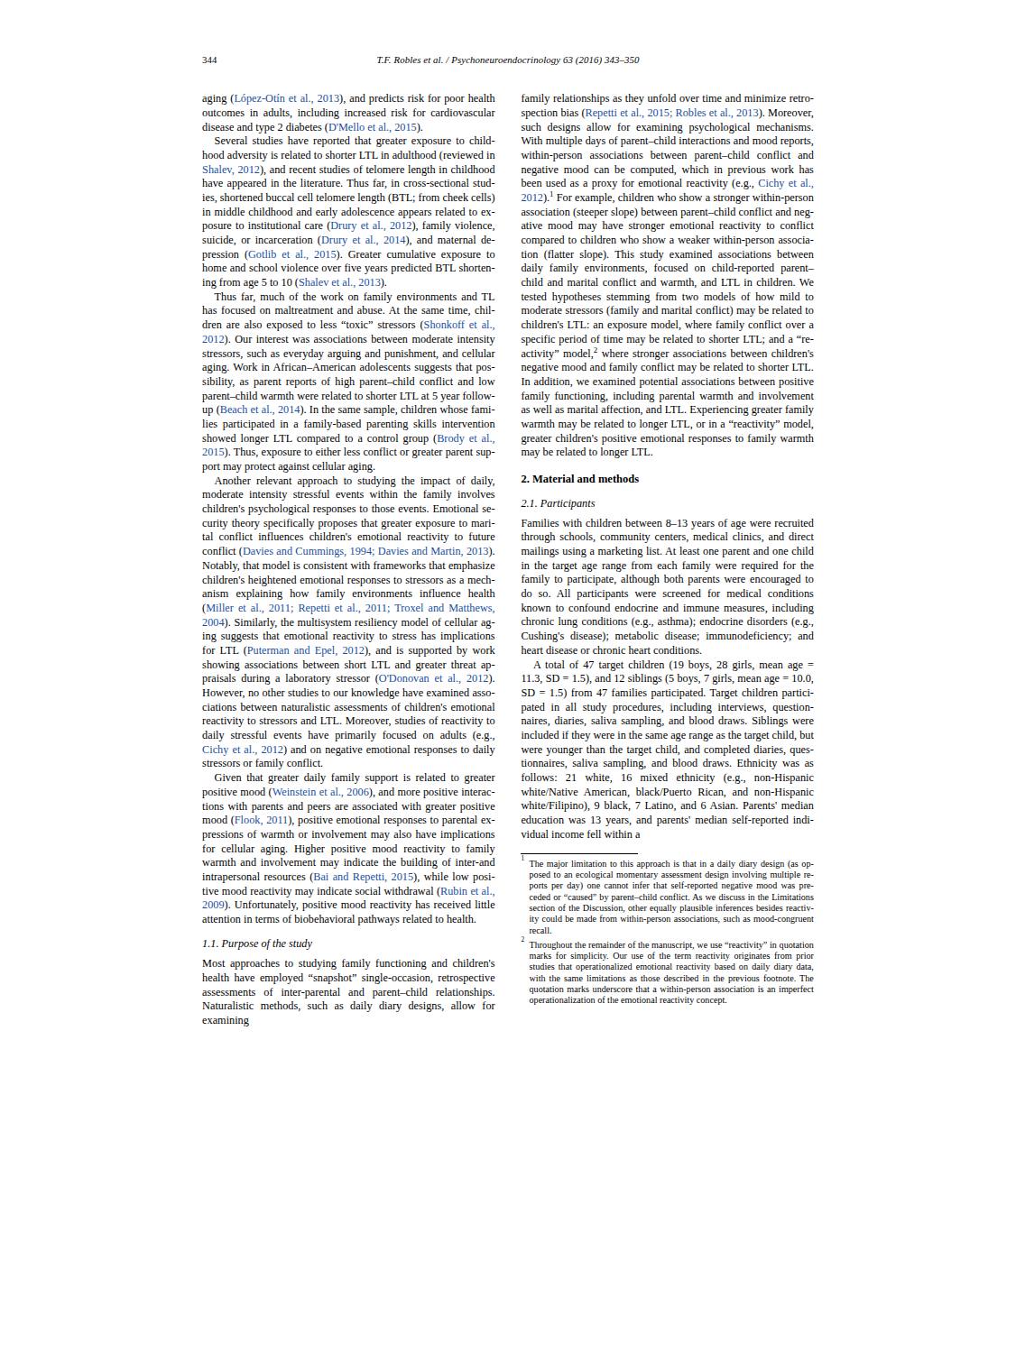344
T.F. Robles et al. / Psychoneuroendocrinology 63 (2016) 343–350
aging (López-Otín et al., 2013), and predicts risk for poor health outcomes in adults, including increased risk for cardiovascular disease and type 2 diabetes (D'Mello et al., 2015).
Several studies have reported that greater exposure to childhood adversity is related to shorter LTL in adulthood (reviewed in Shalev, 2012), and recent studies of telomere length in childhood have appeared in the literature. Thus far, in cross-sectional studies, shortened buccal cell telomere length (BTL; from cheek cells) in middle childhood and early adolescence appears related to exposure to institutional care (Drury et al., 2012), family violence, suicide, or incarceration (Drury et al., 2014), and maternal depression (Gotlib et al., 2015). Greater cumulative exposure to home and school violence over five years predicted BTL shortening from age 5 to 10 (Shalev et al., 2013).
Thus far, much of the work on family environments and TL has focused on maltreatment and abuse. At the same time, children are also exposed to less “toxic” stressors (Shonkoff et al., 2012). Our interest was associations between moderate intensity stressors, such as everyday arguing and punishment, and cellular aging. Work in African–American adolescents suggests that possibility, as parent reports of high parent–child conflict and low parent–child warmth were related to shorter LTL at 5 year follow-up (Beach et al., 2014). In the same sample, children whose families participated in a family-based parenting skills intervention showed longer LTL compared to a control group (Brody et al., 2015). Thus, exposure to either less conflict or greater parent support may protect against cellular aging.
Another relevant approach to studying the impact of daily, moderate intensity stressful events within the family involves children's psychological responses to those events. Emotional security theory specifically proposes that greater exposure to marital conflict influences children's emotional reactivity to future conflict (Davies and Cummings, 1994; Davies and Martin, 2013). Notably, that model is consistent with frameworks that emphasize children's heightened emotional responses to stressors as a mechanism explaining how family environments influence health (Miller et al., 2011; Repetti et al., 2011; Troxel and Matthews, 2004). Similarly, the multisystem resiliency model of cellular aging suggests that emotional reactivity to stress has implications for LTL (Puterman and Epel, 2012), and is supported by work showing associations between short LTL and greater threat appraisals during a laboratory stressor (O'Donovan et al., 2012). However, no other studies to our knowledge have examined associations between naturalistic assessments of children's emotional reactivity to stressors and LTL. Moreover, studies of reactivity to daily stressful events have primarily focused on adults (e.g., Cichy et al., 2012) and on negative emotional responses to daily stressors or family conflict.
Given that greater daily family support is related to greater positive mood (Weinstein et al., 2006), and more positive interactions with parents and peers are associated with greater positive mood (Flook, 2011), positive emotional responses to parental expressions of warmth or involvement may also have implications for cellular aging. Higher positive mood reactivity to family warmth and involvement may indicate the building of inter-and intrapersonal resources (Bai and Repetti, 2015), while low positive mood reactivity may indicate social withdrawal (Rubin et al., 2009). Unfortunately, positive mood reactivity has received little attention in terms of biobehavioral pathways related to health.
1.1. Purpose of the study
Most approaches to studying family functioning and children's health have employed “snapshot” single-occasion, retrospective assessments of inter-parental and parent–child relationships. Naturalistic methods, such as daily diary designs, allow for examining
family relationships as they unfold over time and minimize retrospection bias (Repetti et al., 2015; Robles et al., 2013). Moreover, such designs allow for examining psychological mechanisms. With multiple days of parent–child interactions and mood reports, within-person associations between parent–child conflict and negative mood can be computed, which in previous work has been used as a proxy for emotional reactivity (e.g., Cichy et al., 2012).1 For example, children who show a stronger within-person association (steeper slope) between parent–child conflict and negative mood may have stronger emotional reactivity to conflict compared to children who show a weaker within-person association (flatter slope). This study examined associations between daily family environments, focused on child-reported parent–child and marital conflict and warmth, and LTL in children. We tested hypotheses stemming from two models of how mild to moderate stressors (family and marital conflict) may be related to children's LTL: an exposure model, where family conflict over a specific period of time may be related to shorter LTL; and a “reactivity” model,2 where stronger associations between children's negative mood and family conflict may be related to shorter LTL. In addition, we examined potential associations between positive family functioning, including parental warmth and involvement as well as marital affection, and LTL. Experiencing greater family warmth may be related to longer LTL, or in a “reactivity” model, greater children's positive emotional responses to family warmth may be related to longer LTL.
2. Material and methods
2.1. Participants
Families with children between 8–13 years of age were recruited through schools, community centers, medical clinics, and direct mailings using a marketing list. At least one parent and one child in the target age range from each family were required for the family to participate, although both parents were encouraged to do so. All participants were screened for medical conditions known to confound endocrine and immune measures, including chronic lung conditions (e.g., asthma); endocrine disorders (e.g., Cushing's disease); metabolic disease; immunodeficiency; and heart disease or chronic heart conditions.
A total of 47 target children (19 boys, 28 girls, mean age = 11.3, SD = 1.5), and 12 siblings (5 boys, 7 girls, mean age = 10.0, SD = 1.5) from 47 families participated. Target children participated in all study procedures, including interviews, questionnaires, diaries, saliva sampling, and blood draws. Siblings were included if they were in the same age range as the target child, but were younger than the target child, and completed diaries, questionnaires, saliva sampling, and blood draws. Ethnicity was as follows: 21 white, 16 mixed ethnicity (e.g., non-Hispanic white/Native American, black/Puerto Rican, and non-Hispanic white/Filipino), 9 black, 7 Latino, and 6 Asian. Parents' median education was 13 years, and parents' median self-reported individual income fell within a
1 The major limitation to this approach is that in a daily diary design (as opposed to an ecological momentary assessment design involving multiple reports per day) one cannot infer that self-reported negative mood was preceded or “caused” by parent–child conflict. As we discuss in the Limitations section of the Discussion, other equally plausible inferences besides reactivity could be made from within-person associations, such as mood-congruent recall.
2 Throughout the remainder of the manuscript, we use “reactivity” in quotation marks for simplicity. Our use of the term reactivity originates from prior studies that operationalized emotional reactivity based on daily diary data, with the same limitations as those described in the previous footnote. The quotation marks underscore that a within-person association is an imperfect operationalization of the emotional reactivity concept.